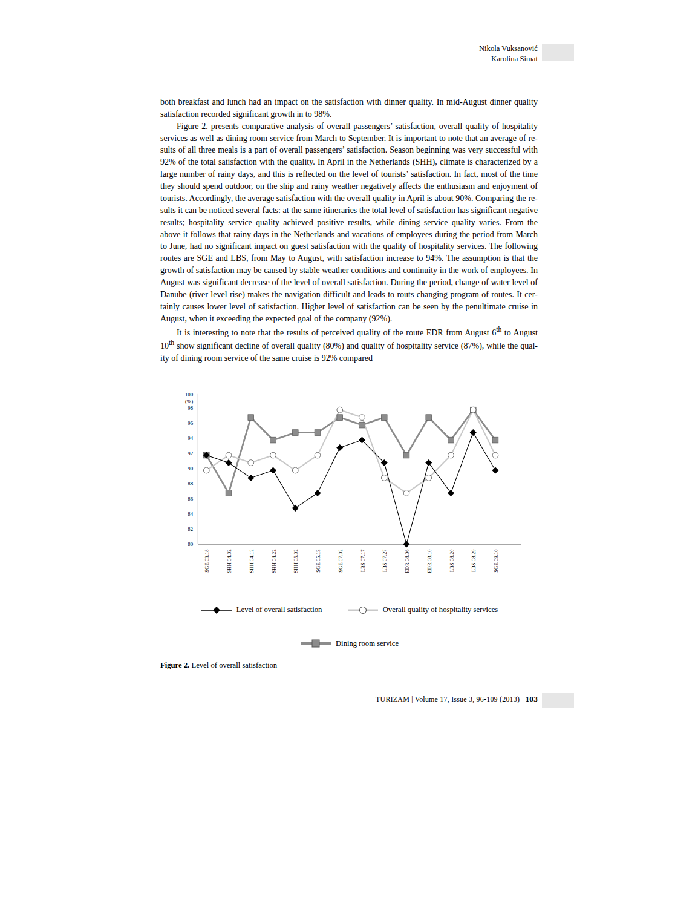Nikola Vuksanović
Karolina Simat
both breakfast and lunch had an impact on the satisfaction with dinner quality. In mid-August dinner quality satisfaction recorded significant growth in to 98%.
Figure 2. presents comparative analysis of overall passengers’ satisfaction, overall quality of hospitality services as well as dining room service from March to September. It is important to note that an average of results of all three meals is a part of overall passengers’ satisfaction. Season beginning was very successful with 92% of the total satisfaction with the quality. In April in the Netherlands (SHH), climate is characterized by a large number of rainy days, and this is reflected on the level of tourists’ satisfaction. In fact, most of the time they should spend outdoor, on the ship and rainy weather negatively affects the enthusiasm and enjoyment of tourists. Accordingly, the average satisfaction with the overall quality in April is about 90%. Comparing the results it can be noticed several facts: at the same itineraries the total level of satisfaction has significant negative results; hospitality service quality achieved positive results, while dining service quality varies. From the above it follows that rainy days in the Netherlands and vacations of employees during the period from March to June, had no significant impact on guest satisfaction with the quality of hospitality services. The following routes are SGE and LBS, from May to August, with satisfaction increase to 94%. The assumption is that the growth of satisfaction may be caused by stable weather conditions and continuity in the work of employees. In August was significant decrease of the level of overall satisfaction. During the period, change of water level of Danube (river level rise) makes the navigation difficult and leads to routs changing program of routes. It certainly causes lower level of satisfaction. Higher level of satisfaction can be seen by the penultimate cruise in August, when it exceeding the expected goal of the company (92%).
It is interesting to note that the results of perceived quality of the route EDR from August 6th to August 10th show significant decline of overall quality (80%) and quality of hospitality service (87%), while the quality of dining room service of the same cruise is 92% compared
100 (%) 98 96 94 92 90 88 86 84 82 80 SGE 03.18 SHH 04.02 SHH 04.12 SHH 04.22 SHH 05.02 SGE 05.13 SGE 07.02 LBS 07.17 LBS 07.27 EDR 08.06 EDR 08.10 LBS 08.20 LBS 08.29 SGE 09.10
Level of overall satisfaction
Overall quality of hospitality services
Dining room service
Figure 2. Level of overall satisfaction
TURIZAM | Volume 17, Issue 3, 96-109 (2013) 103